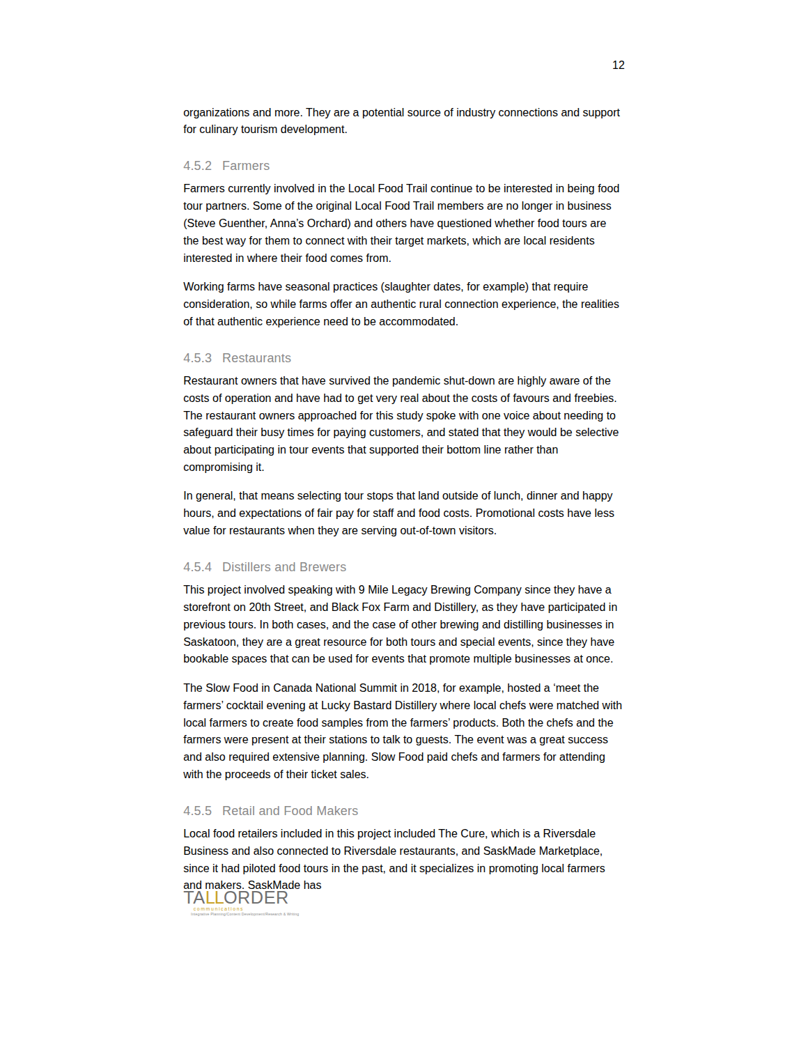12
organizations and more. They are a potential source of industry connections and support for culinary tourism development.
4.5.2 Farmers
Farmers currently involved in the Local Food Trail continue to be interested in being food tour partners. Some of the original Local Food Trail members are no longer in business (Steve Guenther, Anna’s Orchard) and others have questioned whether food tours are the best way for them to connect with their target markets, which are local residents interested in where their food comes from.
Working farms have seasonal practices (slaughter dates, for example) that require consideration, so while farms offer an authentic rural connection experience, the realities of that authentic experience need to be accommodated.
4.5.3 Restaurants
Restaurant owners that have survived the pandemic shut-down are highly aware of the costs of operation and have had to get very real about the costs of favours and freebies. The restaurant owners approached for this study spoke with one voice about needing to safeguard their busy times for paying customers, and stated that they would be selective about participating in tour events that supported their bottom line rather than compromising it.
In general, that means selecting tour stops that land outside of lunch, dinner and happy hours, and expectations of fair pay for staff and food costs. Promotional costs have less value for restaurants when they are serving out-of-town visitors.
4.5.4 Distillers and Brewers
This project involved speaking with 9 Mile Legacy Brewing Company since they have a storefront on 20th Street, and Black Fox Farm and Distillery, as they have participated in previous tours. In both cases, and the case of other brewing and distilling businesses in Saskatoon, they are a great resource for both tours and special events, since they have bookable spaces that can be used for events that promote multiple businesses at once.
The Slow Food in Canada National Summit in 2018, for example, hosted a ‘meet the farmers’ cocktail evening at Lucky Bastard Distillery where local chefs were matched with local farmers to create food samples from the farmers’ products. Both the chefs and the farmers were present at their stations to talk to guests. The event was a great success and also required extensive planning. Slow Food paid chefs and farmers for attending with the proceeds of their ticket sales.
4.5.5 Retail and Food Makers
Local food retailers included in this project included The Cure, which is a Riversdale Business and also connected to Riversdale restaurants, and SaskMade Marketplace, since it had piloted food tours in the past, and it specializes in promoting local farmers and makers. SaskMade has
TALLORDER
communications
Integrative Planning/Content Development/Research & Writing